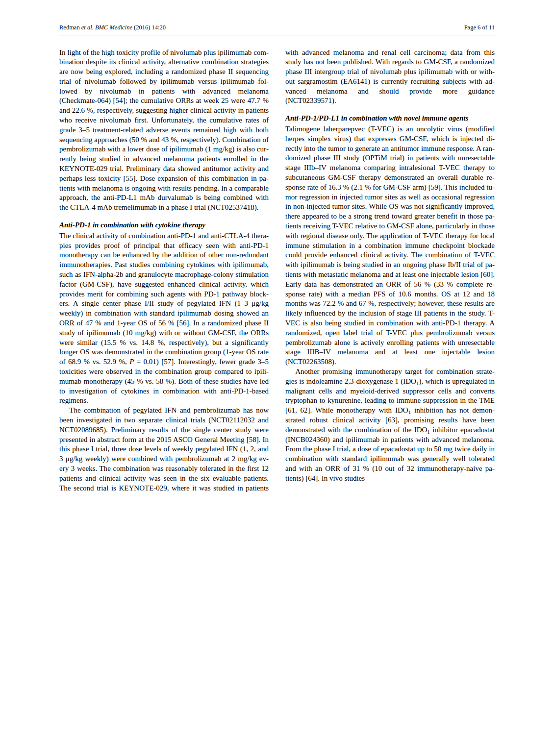Redman et al. BMC Medicine (2016) 14:20
Page 6 of 11
In light of the high toxicity profile of nivolumab plus ipilimumab combination despite its clinical activity, alternative combination strategies are now being explored, including a randomized phase II sequencing trial of nivolumab followed by ipilimumab versus ipilimumab followed by nivolumab in patients with advanced melanoma (Checkmate-064) [54]; the cumulative ORRs at week 25 were 47.7 % and 22.6 %, respectively, suggesting higher clinical activity in patients who receive nivolumab first. Unfortunately, the cumulative rates of grade 3–5 treatment-related adverse events remained high with both sequencing approaches (50 % and 43 %, respectively). Combination of pembrolizumab with a lower dose of ipilimumab (1 mg/kg) is also currently being studied in advanced melanoma patients enrolled in the KEYNOTE-029 trial. Preliminary data showed antitumor activity and perhaps less toxicity [55]. Dose expansion of this combination in patients with melanoma is ongoing with results pending. In a comparable approach, the anti-PD-L1 mAb durvalumab is being combined with the CTLA-4 mAb tremelimumab in a phase I trial (NCT02537418).
Anti-PD-1 in combination with cytokine therapy
The clinical activity of combination anti-PD-1 and anti-CTLA-4 therapies provides proof of principal that efficacy seen with anti-PD-1 monotherapy can be enhanced by the addition of other non-redundant immunotherapies. Past studies combining cytokines with ipilimumab, such as IFN-alpha-2b and granulocyte macrophage-colony stimulation factor (GM-CSF), have suggested enhanced clinical activity, which provides merit for combining such agents with PD-1 pathway blockers. A single center phase I/II study of pegylated IFN (1–3 μg/kg weekly) in combination with standard ipilimumab dosing showed an ORR of 47 % and 1-year OS of 56 % [56]. In a randomized phase II study of ipilimumab (10 mg/kg) with or without GM-CSF, the ORRs were similar (15.5 % vs. 14.8 %, respectively), but a significantly longer OS was demonstrated in the combination group (1-year OS rate of 68.9 % vs. 52.9 %, P = 0.01) [57]. Interestingly, fewer grade 3–5 toxicities were observed in the combination group compared to ipilimumab monotherapy (45 % vs. 58 %). Both of these studies have led to investigation of cytokines in combination with anti-PD-1-based regimens.
The combination of pegylated IFN and pembrolizumab has now been investigated in two separate clinical trials (NCT02112032 and NCT02089685). Preliminary results of the single center study were presented in abstract form at the 2015 ASCO General Meeting [58]. In this phase I trial, three dose levels of weekly pegylated IFN (1, 2, and 3 μg/kg weekly) were combined with pembrolizumab at 2 mg/kg every 3 weeks. The combination was reasonably tolerated in the first 12 patients and clinical activity was seen in the six evaluable patients. The second trial is KEYNOTE-029, where it was studied in patients with advanced melanoma and renal cell carcinoma; data from this study has not been published. With regards to GM-CSF, a randomized phase III intergroup trial of nivolumab plus ipilimumab with or without sargramostim (EA6141) is currently recruiting subjects with advanced melanoma and should provide more guidance (NCT02339571).
Anti-PD-1/PD-L1 in combination with novel immune agents
Talimogene laherparepvec (T-VEC) is an oncolytic virus (modified herpes simplex virus) that expresses GM-CSF, which is injected directly into the tumor to generate an antitumor immune response. A randomized phase III study (OPTiM trial) in patients with unresectable stage IIIb–IV melanoma comparing intralesional T-VEC therapy to subcutaneous GM-CSF therapy demonstrated an overall durable response rate of 16.3 % (2.1 % for GM-CSF arm) [59]. This included tumor regression in injected tumor sites as well as occasional regression in non-injected tumor sites. While OS was not significantly improved, there appeared to be a strong trend toward greater benefit in those patients receiving T-VEC relative to GM-CSF alone, particularly in those with regional disease only. The application of T-VEC therapy for local immune stimulation in a combination immune checkpoint blockade could provide enhanced clinical activity. The combination of T-VEC with ipilimumab is being studied in an ongoing phase Ib/II trial of patients with metastatic melanoma and at least one injectable lesion [60]. Early data has demonstrated an ORR of 56 % (33 % complete response rate) with a median PFS of 10.6 months. OS at 12 and 18 months was 72.2 % and 67 %, respectively; however, these results are likely influenced by the inclusion of stage III patients in the study. T-VEC is also being studied in combination with anti-PD-1 therapy. A randomized, open label trial of T-VEC plus pembrolizumab versus pembrolizumab alone is actively enrolling patients with unresectable stage IIIB–IV melanoma and at least one injectable lesion (NCT02263508).
Another promising immunotherapy target for combination strategies is indoleamine 2,3-dioxygenase 1 (IDO1), which is upregulated in malignant cells and myeloid-derived suppressor cells and converts tryptophan to kynurenine, leading to immune suppression in the TME [61, 62]. While monotherapy with IDO1 inhibition has not demonstrated robust clinical activity [63], promising results have been demonstrated with the combination of the IDO1 inhibitor epacadostat (INCB024360) and ipilimumab in patients with advanced melanoma. From the phase I trial, a dose of epacadostat up to 50 mg twice daily in combination with standard ipilimumab was generally well tolerated and with an ORR of 31 % (10 out of 32 immunotherapy-naive patients) [64]. In vivo studies